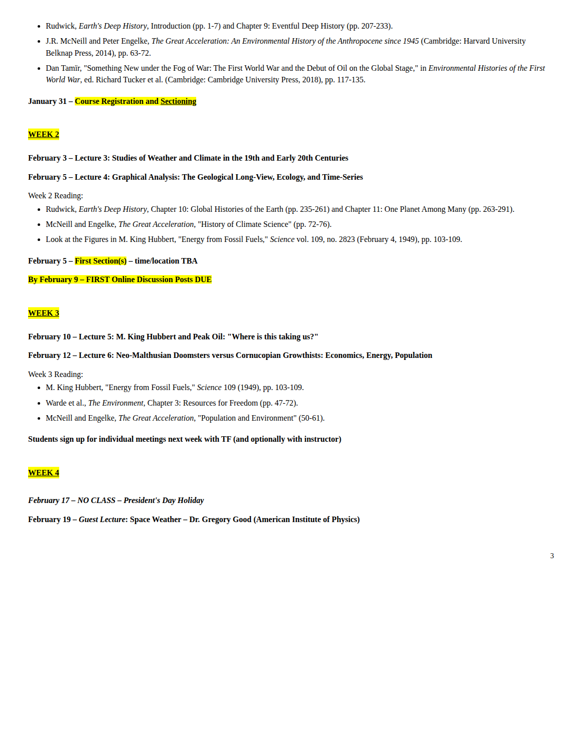Rudwick, Earth's Deep History, Introduction (pp. 1-7) and Chapter 9: Eventful Deep History (pp. 207-233).
J.R. McNeill and Peter Engelke, The Great Acceleration: An Environmental History of the Anthropocene since 1945 (Cambridge: Harvard University Belknap Press, 2014), pp. 63-72.
Dan Tamïr, "Something New under the Fog of War: The First World War and the Debut of Oil on the Global Stage," in Environmental Histories of the First World War, ed. Richard Tucker et al. (Cambridge: Cambridge University Press, 2018), pp. 117-135.
January 31 – Course Registration and Sectioning
WEEK 2
February 3 – Lecture 3: Studies of Weather and Climate in the 19th and Early 20th Centuries
February 5 – Lecture 4: Graphical Analysis: The Geological Long-View, Ecology, and Time-Series
Week 2 Reading:
Rudwick, Earth's Deep History, Chapter 10: Global Histories of the Earth (pp. 235-261) and Chapter 11: One Planet Among Many (pp. 263-291).
McNeill and Engelke, The Great Acceleration, "History of Climate Science" (pp. 72-76).
Look at the Figures in M. King Hubbert, "Energy from Fossil Fuels," Science vol. 109, no. 2823 (February 4, 1949), pp. 103-109.
February 5 – First Section(s) – time/location TBA
By February 9 – FIRST Online Discussion Posts DUE
WEEK 3
February 10 – Lecture 5: M. King Hubbert and Peak Oil: "Where is this taking us?"
February 12 – Lecture 6: Neo-Malthusian Doomsters versus Cornucopian Growthists: Economics, Energy, Population
Week 3 Reading:
M. King Hubbert, "Energy from Fossil Fuels," Science 109 (1949), pp. 103-109.
Warde et al., The Environment, Chapter 3: Resources for Freedom (pp. 47-72).
McNeill and Engelke, The Great Acceleration, "Population and Environment" (50-61).
Students sign up for individual meetings next week with TF (and optionally with instructor)
WEEK 4
February 17 – NO CLASS – President's Day Holiday
February 19 – Guest Lecture: Space Weather – Dr. Gregory Good (American Institute of Physics)
3